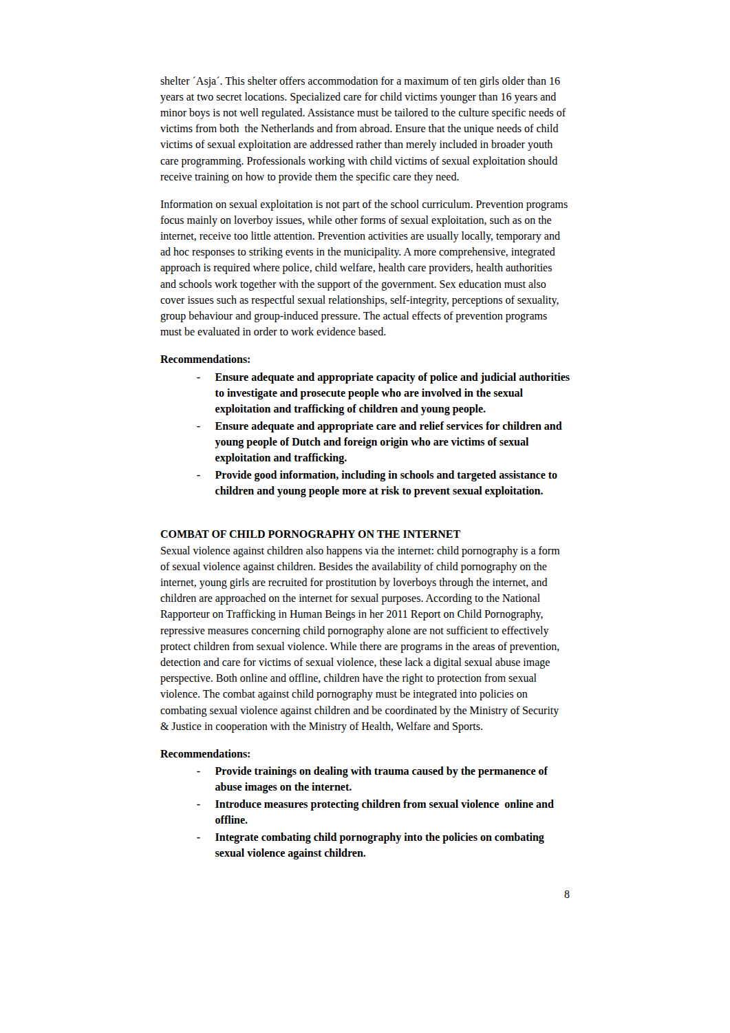shelter ´Asja´. This shelter offers accommodation for a maximum of ten girls older than 16 years at two secret locations. Specialized care for child victims younger than 16 years and minor boys is not well regulated. Assistance must be tailored to the culture specific needs of victims from both the Netherlands and from abroad. Ensure that the unique needs of child victims of sexual exploitation are addressed rather than merely included in broader youth care programming. Professionals working with child victims of sexual exploitation should receive training on how to provide them the specific care they need.
Information on sexual exploitation is not part of the school curriculum. Prevention programs focus mainly on loverboy issues, while other forms of sexual exploitation, such as on the internet, receive too little attention. Prevention activities are usually locally, temporary and ad hoc responses to striking events in the municipality. A more comprehensive, integrated approach is required where police, child welfare, health care providers, health authorities and schools work together with the support of the government. Sex education must also cover issues such as respectful sexual relationships, self-integrity, perceptions of sexuality, group behaviour and group-induced pressure. The actual effects of prevention programs must be evaluated in order to work evidence based.
Recommendations:
Ensure adequate and appropriate capacity of police and judicial authorities to investigate and prosecute people who are involved in the sexual exploitation and trafficking of children and young people.
Ensure adequate and appropriate care and relief services for children and young people of Dutch and foreign origin who are victims of sexual exploitation and trafficking.
Provide good information, including in schools and targeted assistance to children and young people more at risk to prevent sexual exploitation.
Combat of child pornography on the internet
Sexual violence against children also happens via the internet: child pornography is a form of sexual violence against children. Besides the availability of child pornography on the internet, young girls are recruited for prostitution by loverboys through the internet, and children are approached on the internet for sexual purposes. According to the National Rapporteur on Trafficking in Human Beings in her 2011 Report on Child Pornography, repressive measures concerning child pornography alone are not sufficient to effectively protect children from sexual violence. While there are programs in the areas of prevention, detection and care for victims of sexual violence, these lack a digital sexual abuse image perspective. Both online and offline, children have the right to protection from sexual violence. The combat against child pornography must be integrated into policies on combating sexual violence against children and be coordinated by the Ministry of Security & Justice in cooperation with the Ministry of Health, Welfare and Sports.
Recommendations:
Provide trainings on dealing with trauma caused by the permanence of abuse images on the internet.
Introduce measures protecting children from sexual violence online and offline.
Integrate combating child pornography into the policies on combating sexual violence against children.
8